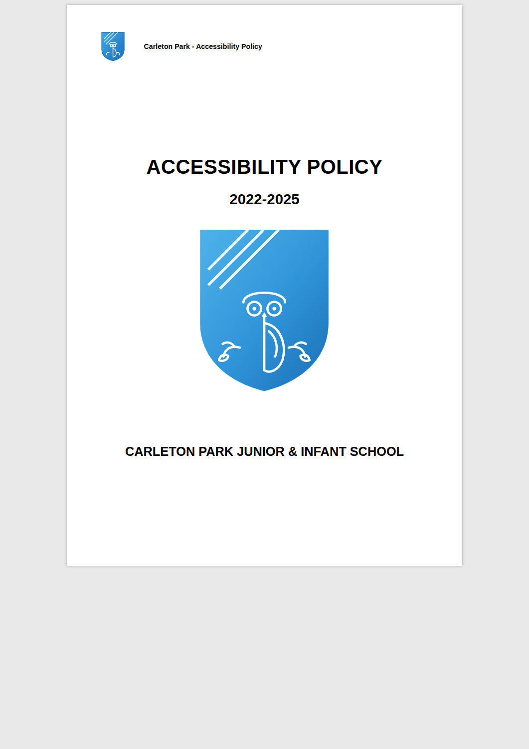Carleton Park - Accessibility Policy
ACCESSIBILITY POLICY
2022-2025
CARLETON PARK JUNIOR & INFANT SCHOOL